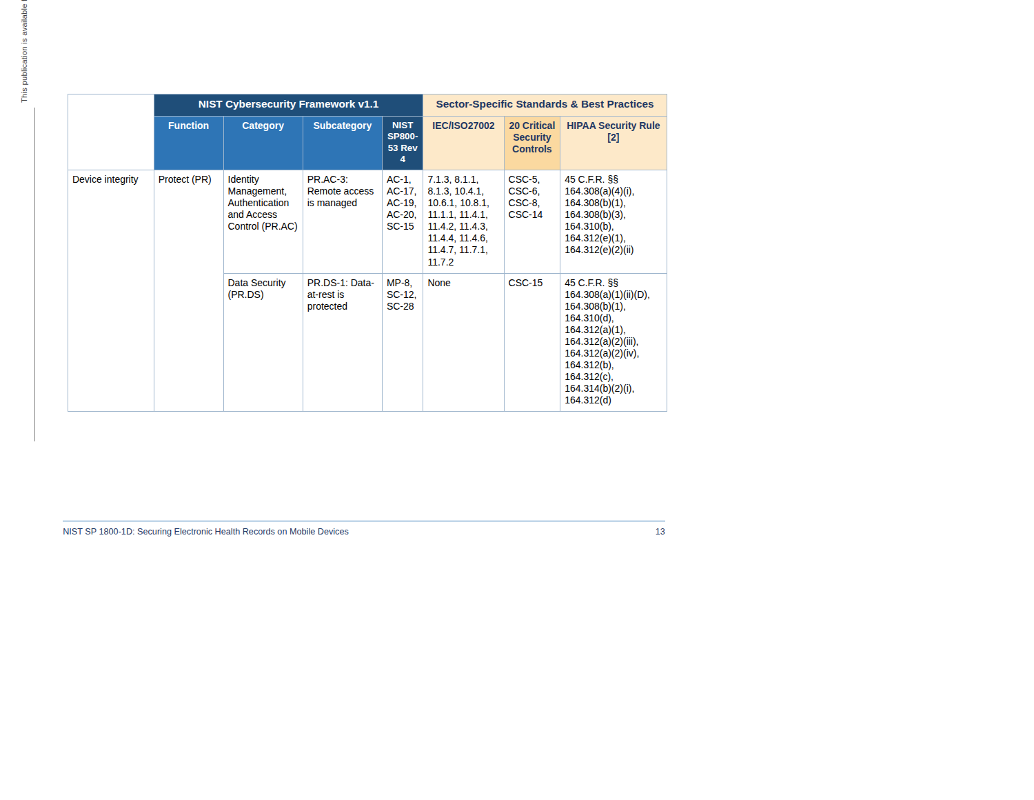This publication is available free of charge from: http://doi.org/10.6028/NIST.SP.1800-1.
| | NIST Cybersecurity Framework v1.1 | Sector-Specific Standards & Best Practices |
| --- | --- | --- |
| Function | Category | Subcategory | NIST SP800-53 Rev 4 | IEC/ISO27002 | 20 Critical Security Controls | HIPAA Security Rule [2] |
| Device integrity | Protect (PR) | Identity Management, Authentication and Access Control (PR.AC) | PR.AC-3: Remote access is managed | AC-1, AC‑17, AC-19, AC-20, SC-15 | 7.1.3, 8.1.1, 8.1.3, 10.4.1, 10.6.1, 10.8.1, 11.1.1, 11.4.1, 11.4.2, 11.4.3, 11.4.4, 11.4.6, 11.4.7, 11.7.1, 11.7.2 | CSC-5, CSC-6, CSC-8, CSC-14 | 45 C.F.R. §§ 164.308(a)(4)(i), 164.308(b)(1), 164.308(b)(3), 164.310(b), 164.312(e)(1), 164.312(e)(2)(ii) |
| Data Security (PR.DS) | PR.DS-1: Data-at-rest is protected | MP-8, SC-12, SC-28 | None | CSC-15 | 45 C.F.R. §§ 164.308(a)(1)(ii)(D), 164.308(b)(1), 164.310(d), 164.312(a)(1), 164.312(a)(2)(iii), 164.312(a)(2)(iv), 164.312(b), 164.312(c), 164.314(b)(2)(i), 164.312(d) |
NIST SP 1800-1D: Securing Electronic Health Records on Mobile Devices 13